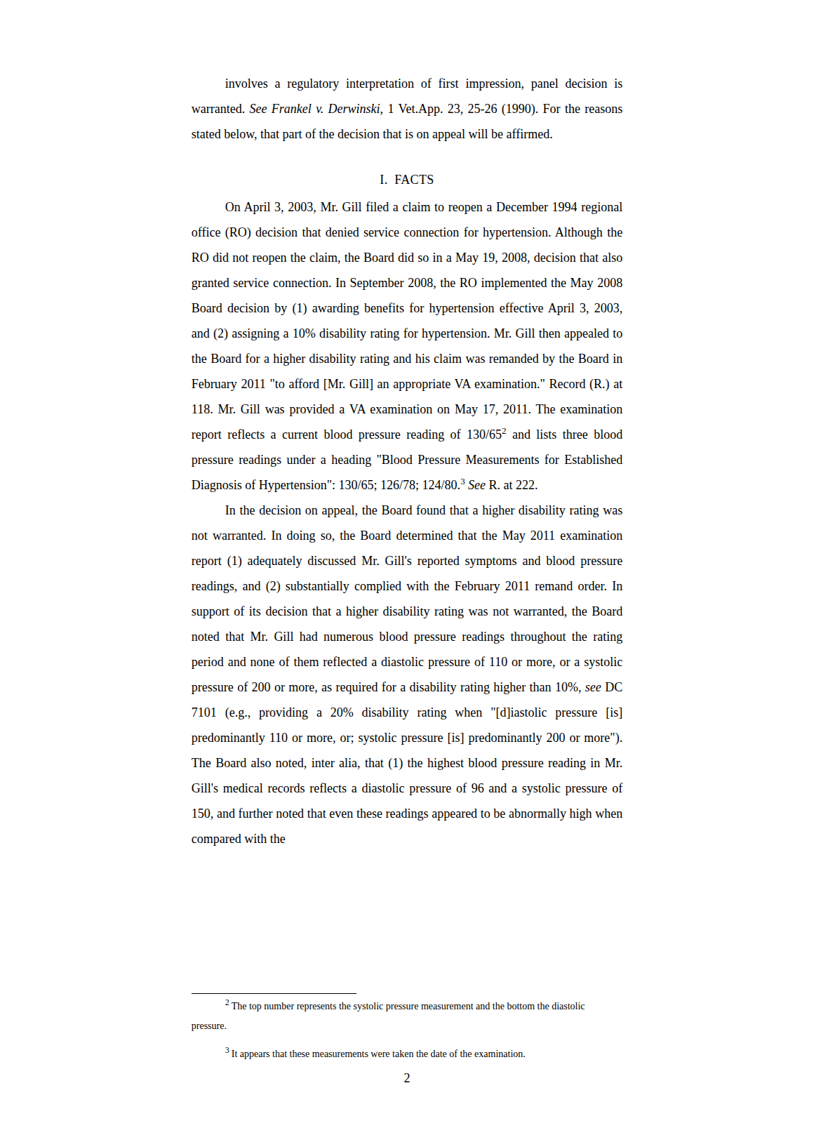involves a regulatory interpretation of first impression, panel decision is warranted. See Frankel v. Derwinski, 1 Vet.App. 23, 25-26 (1990). For the reasons stated below, that part of the decision that is on appeal will be affirmed.
I. FACTS
On April 3, 2003, Mr. Gill filed a claim to reopen a December 1994 regional office (RO) decision that denied service connection for hypertension. Although the RO did not reopen the claim, the Board did so in a May 19, 2008, decision that also granted service connection. In September 2008, the RO implemented the May 2008 Board decision by (1) awarding benefits for hypertension effective April 3, 2003, and (2) assigning a 10% disability rating for hypertension. Mr. Gill then appealed to the Board for a higher disability rating and his claim was remanded by the Board in February 2011 "to afford [Mr. Gill] an appropriate VA examination." Record (R.) at 118. Mr. Gill was provided a VA examination on May 17, 2011. The examination report reflects a current blood pressure reading of 130/652 and lists three blood pressure readings under a heading "Blood Pressure Measurements for Established Diagnosis of Hypertension": 130/65; 126/78; 124/80.3 See R. at 222.
In the decision on appeal, the Board found that a higher disability rating was not warranted. In doing so, the Board determined that the May 2011 examination report (1) adequately discussed Mr. Gill's reported symptoms and blood pressure readings, and (2) substantially complied with the February 2011 remand order. In support of its decision that a higher disability rating was not warranted, the Board noted that Mr. Gill had numerous blood pressure readings throughout the rating period and none of them reflected a diastolic pressure of 110 or more, or a systolic pressure of 200 or more, as required for a disability rating higher than 10%, see DC 7101 (e.g., providing a 20% disability rating when "[d]iastolic pressure [is] predominantly 110 or more, or; systolic pressure [is] predominantly 200 or more"). The Board also noted, inter alia, that (1) the highest blood pressure reading in Mr. Gill's medical records reflects a diastolic pressure of 96 and a systolic pressure of 150, and further noted that even these readings appeared to be abnormally high when compared with the
2The top number represents the systolic pressure measurement and the bottom the diastolic pressure.
3It appears that these measurements were taken the date of the examination.
2